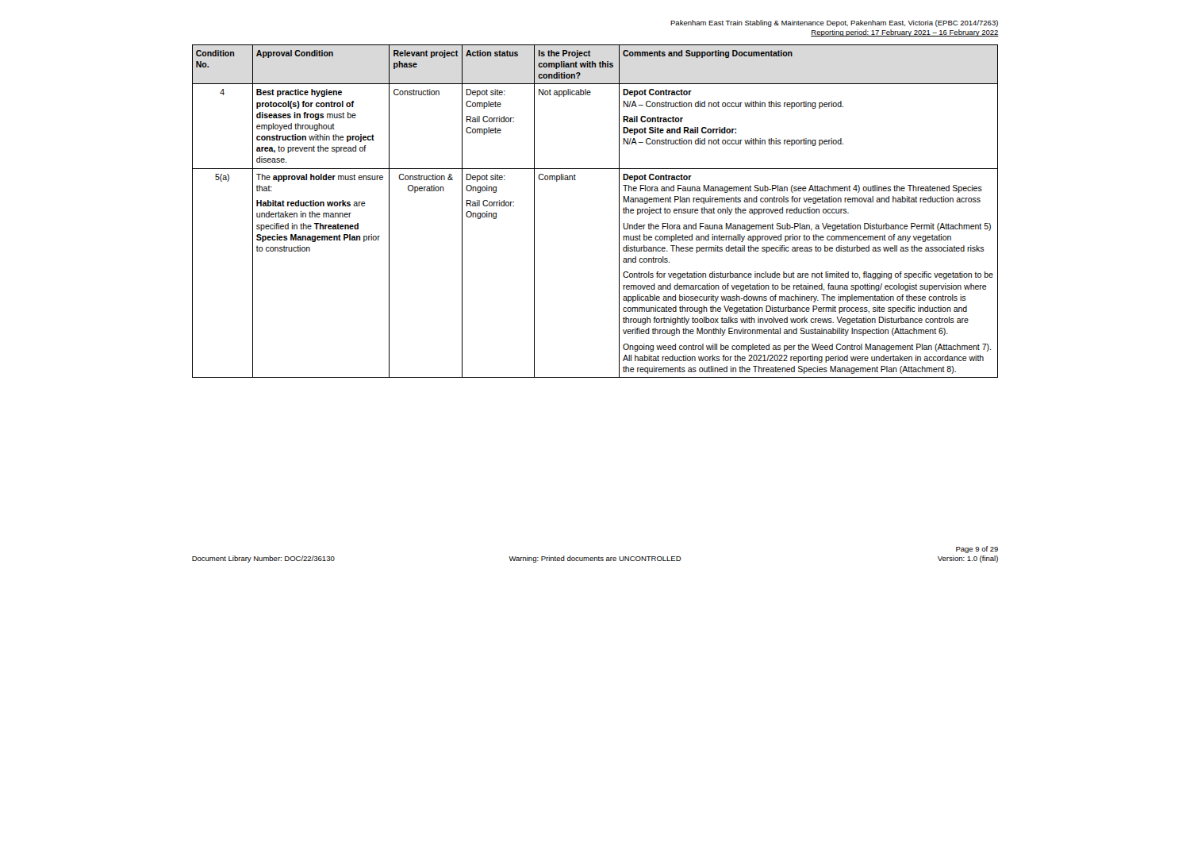Pakenham East Train Stabling & Maintenance Depot, Pakenham East, Victoria (EPBC 2014/7263)
Reporting period: 17 February 2021 – 16 February 2022
| Condition No. | Approval Condition | Relevant project phase | Action status | Is the Project compliant with this condition? | Comments and Supporting Documentation |
| --- | --- | --- | --- | --- | --- |
| 4 | Best practice hygiene protocol(s) for control of diseases in frogs must be employed throughout construction within the project area, to prevent the spread of disease. | Construction | Depot site: Complete Rail Corridor: Complete | Not applicable | Depot Contractor N/A – Construction did not occur within this reporting period. Rail Contractor Depot Site and Rail Corridor: N/A – Construction did not occur within this reporting period. |
| 5(a) | The approval holder must ensure that: Habitat reduction works are undertaken in the manner specified in the Threatened Species Management Plan prior to construction | Construction & Operation | Depot site: Ongoing Rail Corridor: Ongoing | Compliant | Depot Contractor The Flora and Fauna Management Sub-Plan (see Attachment 4) outlines the Threatened Species Management Plan requirements and controls for vegetation removal and habitat reduction across the project to ensure that only the approved reduction occurs. Under the Flora and Fauna Management Sub-Plan, a Vegetation Disturbance Permit (Attachment 5) must be completed and internally approved prior to the commencement of any vegetation disturbance. These permits detail the specific areas to be disturbed as well as the associated risks and controls. Controls for vegetation disturbance include but are not limited to, flagging of specific vegetation to be removed and demarcation of vegetation to be retained, fauna spotting/ ecologist supervision where applicable and biosecurity wash-downs of machinery. The implementation of these controls is communicated through the Vegetation Disturbance Permit process, site specific induction and through fortnightly toolbox talks with involved work crews. Vegetation Disturbance controls are verified through the Monthly Environmental and Sustainability Inspection (Attachment 6). Ongoing weed control will be completed as per the Weed Control Management Plan (Attachment 7). All habitat reduction works for the 2021/2022 reporting period were undertaken in accordance with the requirements as outlined in the Threatened Species Management Plan (Attachment 8). |
Document Library Number: DOC/22/36130
Warning: Printed documents are UNCONTROLLED
Page 9 of 29
Version: 1.0 (final)